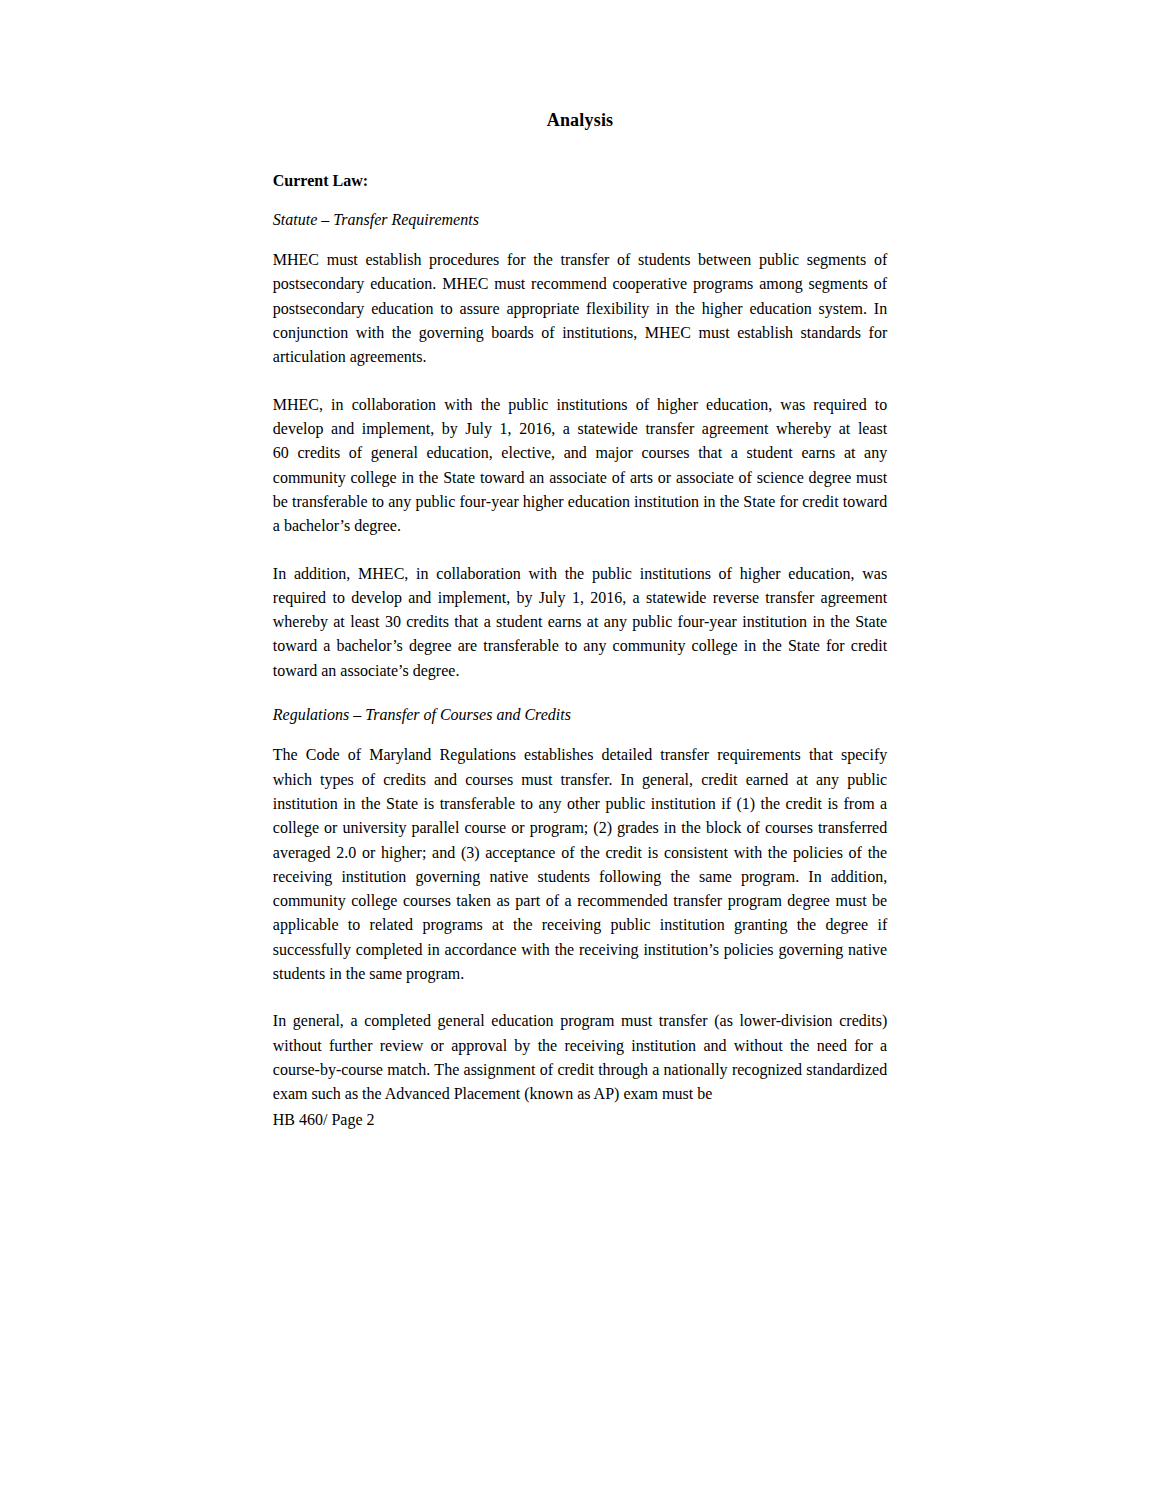Analysis
Current Law:
Statute – Transfer Requirements
MHEC must establish procedures for the transfer of students between public segments of postsecondary education. MHEC must recommend cooperative programs among segments of postsecondary education to assure appropriate flexibility in the higher education system. In conjunction with the governing boards of institutions, MHEC must establish standards for articulation agreements.
MHEC, in collaboration with the public institutions of higher education, was required to develop and implement, by July 1, 2016, a statewide transfer agreement whereby at least 60 credits of general education, elective, and major courses that a student earns at any community college in the State toward an associate of arts or associate of science degree must be transferable to any public four-year higher education institution in the State for credit toward a bachelor’s degree.
In addition, MHEC, in collaboration with the public institutions of higher education, was required to develop and implement, by July 1, 2016, a statewide reverse transfer agreement whereby at least 30 credits that a student earns at any public four-year institution in the State toward a bachelor’s degree are transferable to any community college in the State for credit toward an associate’s degree.
Regulations – Transfer of Courses and Credits
The Code of Maryland Regulations establishes detailed transfer requirements that specify which types of credits and courses must transfer. In general, credit earned at any public institution in the State is transferable to any other public institution if (1) the credit is from a college or university parallel course or program; (2) grades in the block of courses transferred averaged 2.0 or higher; and (3) acceptance of the credit is consistent with the policies of the receiving institution governing native students following the same program. In addition, community college courses taken as part of a recommended transfer program degree must be applicable to related programs at the receiving public institution granting the degree if successfully completed in accordance with the receiving institution’s policies governing native students in the same program.
In general, a completed general education program must transfer (as lower-division credits) without further review or approval by the receiving institution and without the need for a course-by-course match. The assignment of credit through a nationally recognized standardized exam such as the Advanced Placement (known as AP) exam must be
HB 460/ Page 2